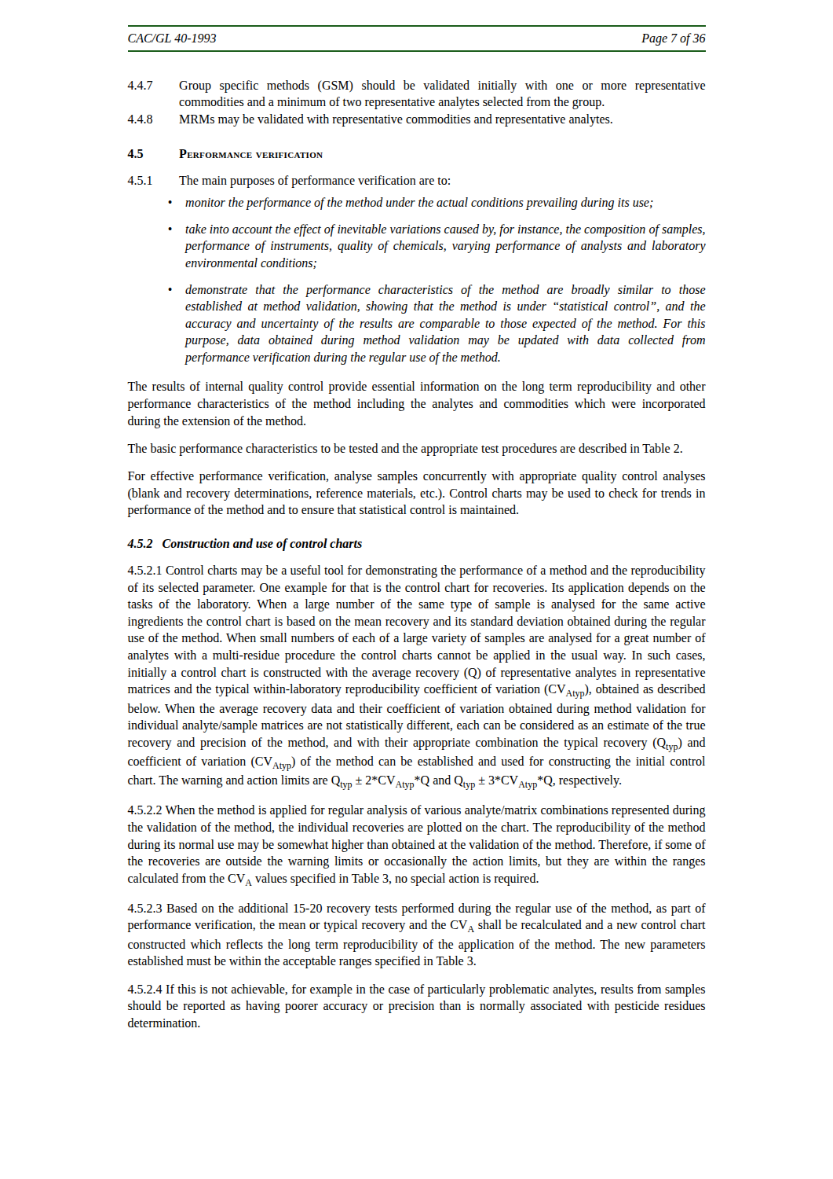CAC/GL 40-1993 Page 7 of 36
4.4.7 Group specific methods (GSM) should be validated initially with one or more representative commodities and a minimum of two representative analytes selected from the group.
4.4.8 MRMs may be validated with representative commodities and representative analytes.
4.5 Performance verification
4.5.1 The main purposes of performance verification are to:
monitor the performance of the method under the actual conditions prevailing during its use;
take into account the effect of inevitable variations caused by, for instance, the composition of samples, performance of instruments, quality of chemicals, varying performance of analysts and laboratory environmental conditions;
demonstrate that the performance characteristics of the method are broadly similar to those established at method validation, showing that the method is under “statistical control”, and the accuracy and uncertainty of the results are comparable to those expected of the method. For this purpose, data obtained during method validation may be updated with data collected from performance verification during the regular use of the method.
The results of internal quality control provide essential information on the long term reproducibility and other performance characteristics of the method including the analytes and commodities which were incorporated during the extension of the method.
The basic performance characteristics to be tested and the appropriate test procedures are described in Table 2.
For effective performance verification, analyse samples concurrently with appropriate quality control analyses (blank and recovery determinations, reference materials, etc.). Control charts may be used to check for trends in performance of the method and to ensure that statistical control is maintained.
4.5.2 Construction and use of control charts
4.5.2.1 Control charts may be a useful tool for demonstrating the performance of a method and the reproducibility of its selected parameter. One example for that is the control chart for recoveries. Its application depends on the tasks of the laboratory. When a large number of the same type of sample is analysed for the same active ingredients the control chart is based on the mean recovery and its standard deviation obtained during the regular use of the method. When small numbers of each of a large variety of samples are analysed for a great number of analytes with a multi-residue procedure the control charts cannot be applied in the usual way. In such cases, initially a control chart is constructed with the average recovery (Q) of representative analytes in representative matrices and the typical within-laboratory reproducibility coefficient of variation (CVAtyp), obtained as described below. When the average recovery data and their coefficient of variation obtained during method validation for individual analyte/sample matrices are not statistically different, each can be considered as an estimate of the true recovery and precision of the method, and with their appropriate combination the typical recovery (Qtyp) and coefficient of variation (CVAtyp) of the method can be established and used for constructing the initial control chart. The warning and action limits are Qtyp ± 2*CVAtyp*Q and Qtyp ± 3*CVAtyp*Q, respectively.
4.5.2.2 When the method is applied for regular analysis of various analyte/matrix combinations represented during the validation of the method, the individual recoveries are plotted on the chart. The reproducibility of the method during its normal use may be somewhat higher than obtained at the validation of the method. Therefore, if some of the recoveries are outside the warning limits or occasionally the action limits, but they are within the ranges calculated from the CVA values specified in Table 3, no special action is required.
4.5.2.3 Based on the additional 15-20 recovery tests performed during the regular use of the method, as part of performance verification, the mean or typical recovery and the CVA shall be recalculated and a new control chart constructed which reflects the long term reproducibility of the application of the method. The new parameters established must be within the acceptable ranges specified in Table 3.
4.5.2.4 If this is not achievable, for example in the case of particularly problematic analytes, results from samples should be reported as having poorer accuracy or precision than is normally associated with pesticide residues determination.